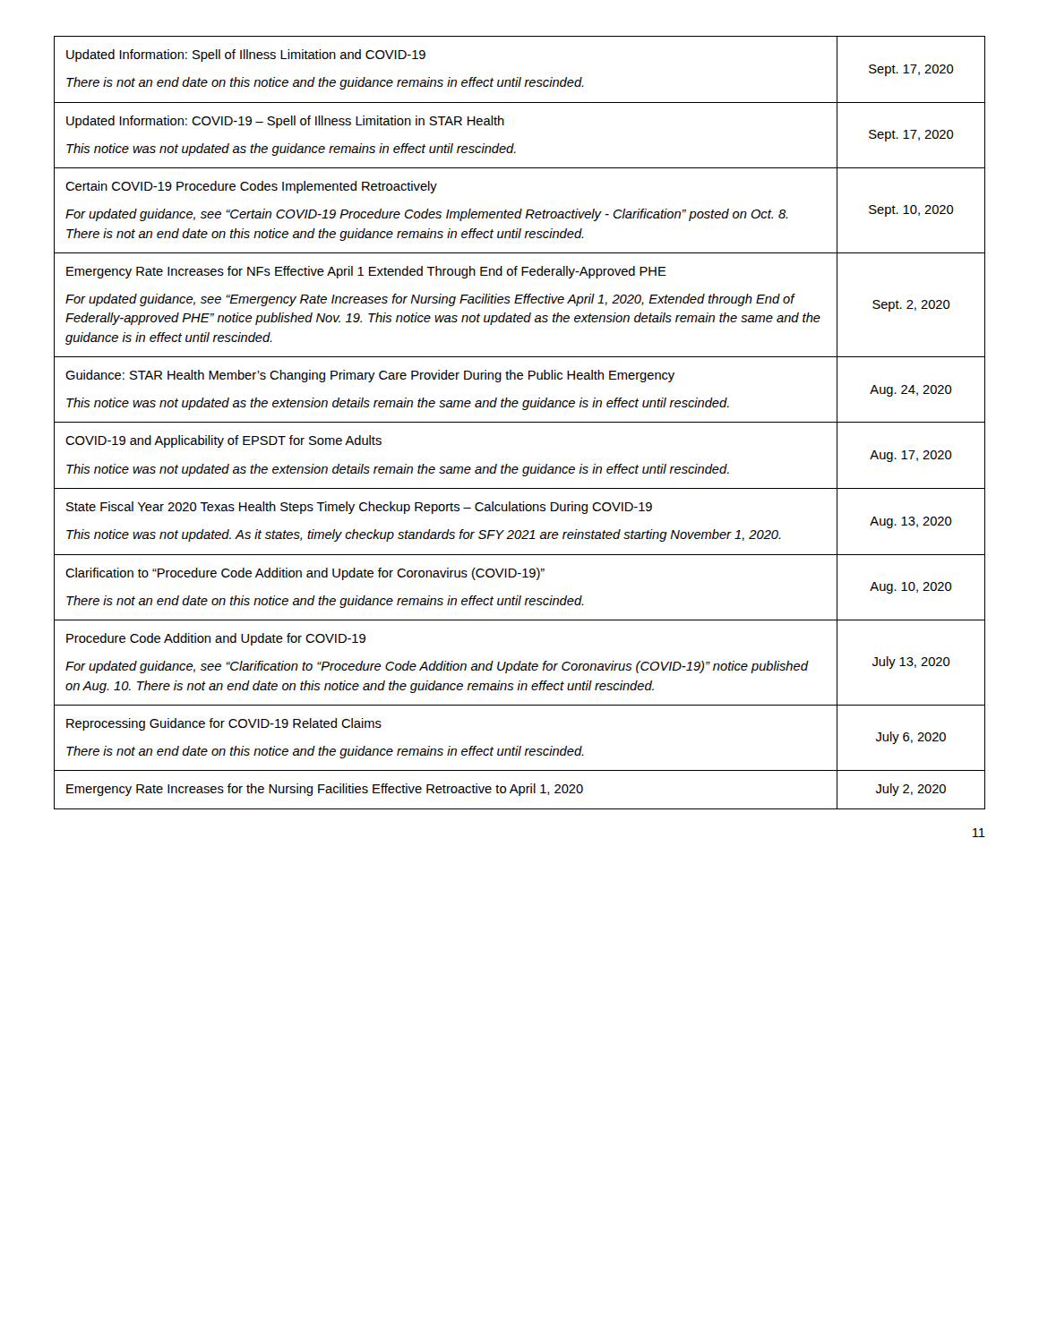| Updated Information: Spell of Illness Limitation and COVID-19 There is not an end date on this notice and the guidance remains in effect until rescinded. | Sept. 17, 2020 |
| Updated Information: COVID-19 – Spell of Illness Limitation in STAR Health This notice was not updated as the guidance remains in effect until rescinded. | Sept. 17, 2020 |
| Certain COVID-19 Procedure Codes Implemented Retroactively For updated guidance, see “Certain COVID-19 Procedure Codes Implemented Retroactively - Clarification” posted on Oct. 8. There is not an end date on this notice and the guidance remains in effect until rescinded. | Sept. 10, 2020 |
| Emergency Rate Increases for NFs Effective April 1 Extended Through End of Federally-Approved PHE For updated guidance, see “Emergency Rate Increases for Nursing Facilities Effective April 1, 2020, Extended through End of Federally-approved PHE” notice published Nov. 19. This notice was not updated as the extension details remain the same and the guidance is in effect until rescinded. | Sept. 2, 2020 |
| Guidance: STAR Health Member’s Changing Primary Care Provider During the Public Health Emergency This notice was not updated as the extension details remain the same and the guidance is in effect until rescinded. | Aug. 24, 2020 |
| COVID-19 and Applicability of EPSDT for Some Adults This notice was not updated as the extension details remain the same and the guidance is in effect until rescinded. | Aug. 17, 2020 |
| State Fiscal Year 2020 Texas Health Steps Timely Checkup Reports – Calculations During COVID-19 This notice was not updated. As it states, timely checkup standards for SFY 2021 are reinstated starting November 1, 2020. | Aug. 13, 2020 |
| Clarification to “Procedure Code Addition and Update for Coronavirus (COVID-19)” There is not an end date on this notice and the guidance remains in effect until rescinded. | Aug. 10, 2020 |
| Procedure Code Addition and Update for COVID-19 For updated guidance, see “Clarification to “Procedure Code Addition and Update for Coronavirus (COVID-19)” notice published on Aug. 10. There is not an end date on this notice and the guidance remains in effect until rescinded. | July 13, 2020 |
| Reprocessing Guidance for COVID-19 Related Claims There is not an end date on this notice and the guidance remains in effect until rescinded. | July 6, 2020 |
| Emergency Rate Increases for the Nursing Facilities Effective Retroactive to April 1, 2020 | July 2, 2020 |
11